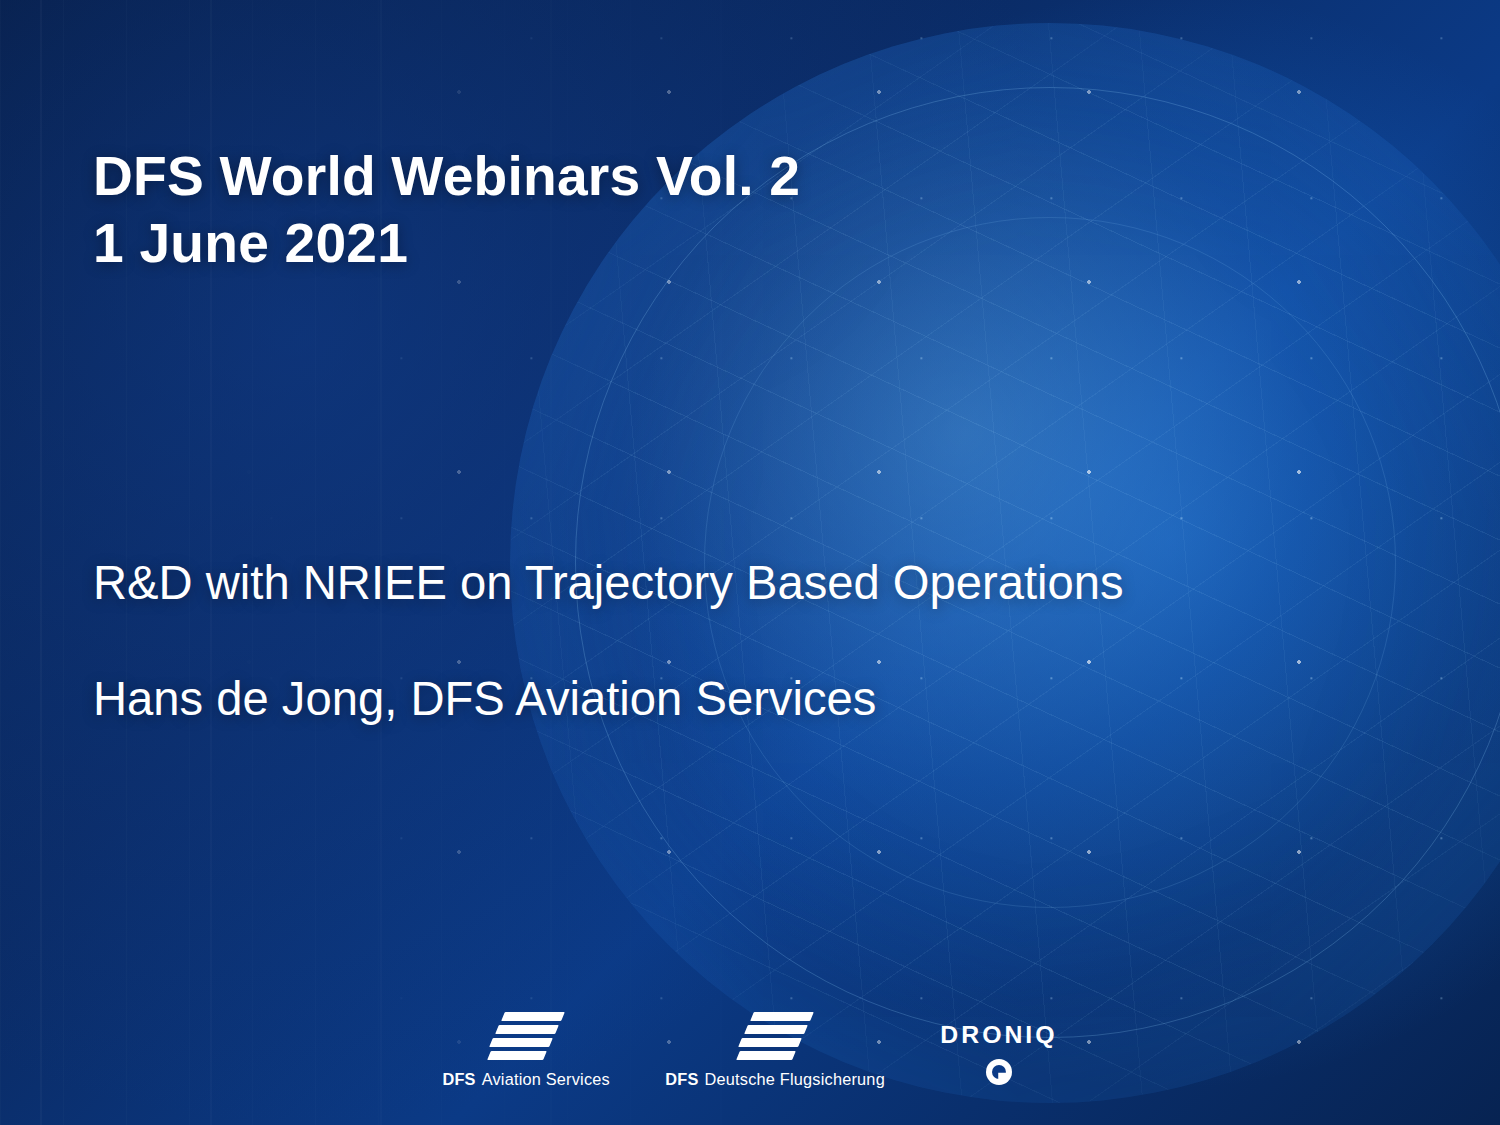DFS World Webinars Vol. 2 1 June 2021
R&D with NRIEE on Trajectory Based Operations
Hans de Jong, DFS Aviation Services
DFS Aviation Services
DFS Deutsche Flugsicherung
DRONIQ